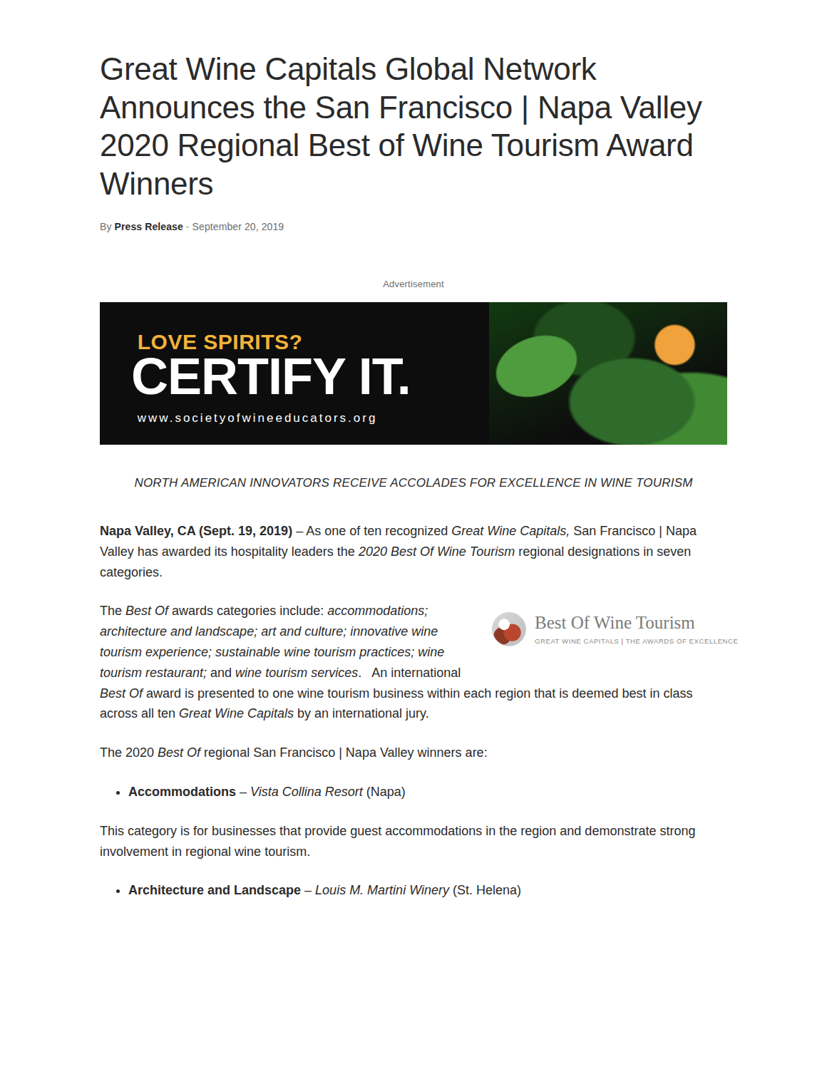Great Wine Capitals Global Network Announces the San Francisco | Napa Valley 2020 Regional Best of Wine Tourism Award Winners
By Press Release - September 20, 2019
Advertisement
LOVE SPIRITS?
CERTIFY IT.
www.societyofwineeducators.org
NORTH AMERICAN INNOVATORS RECEIVE ACCOLADES FOR EXCELLENCE IN WINE TOURISM
Napa Valley, CA (Sept. 19, 2019) – As one of ten recognized Great Wine Capitals, San Francisco | Napa Valley has awarded its hospitality leaders the 2020 Best Of Wine Tourism regional designations in seven categories.
Best Of Wine Tourism
GREAT WINE CAPITALS|THE AWARDS OF EXCELLENCE
The Best Of awards categories include: accommodations; architecture and landscape; art and culture; innovative wine tourism experience; sustainable wine tourism practices; wine tourism restaurant; and wine tourism services. An international Best Of award is presented to one wine tourism business within each region that is deemed best in class across all ten Great Wine Capitals by an international jury.
The 2020 Best Of regional San Francisco | Napa Valley winners are:
Accommodations – Vista Collina Resort (Napa)
This category is for businesses that provide guest accommodations in the region and demonstrate strong involvement in regional wine tourism.
Architecture and Landscape – Louis M. Martini Winery (St. Helena)